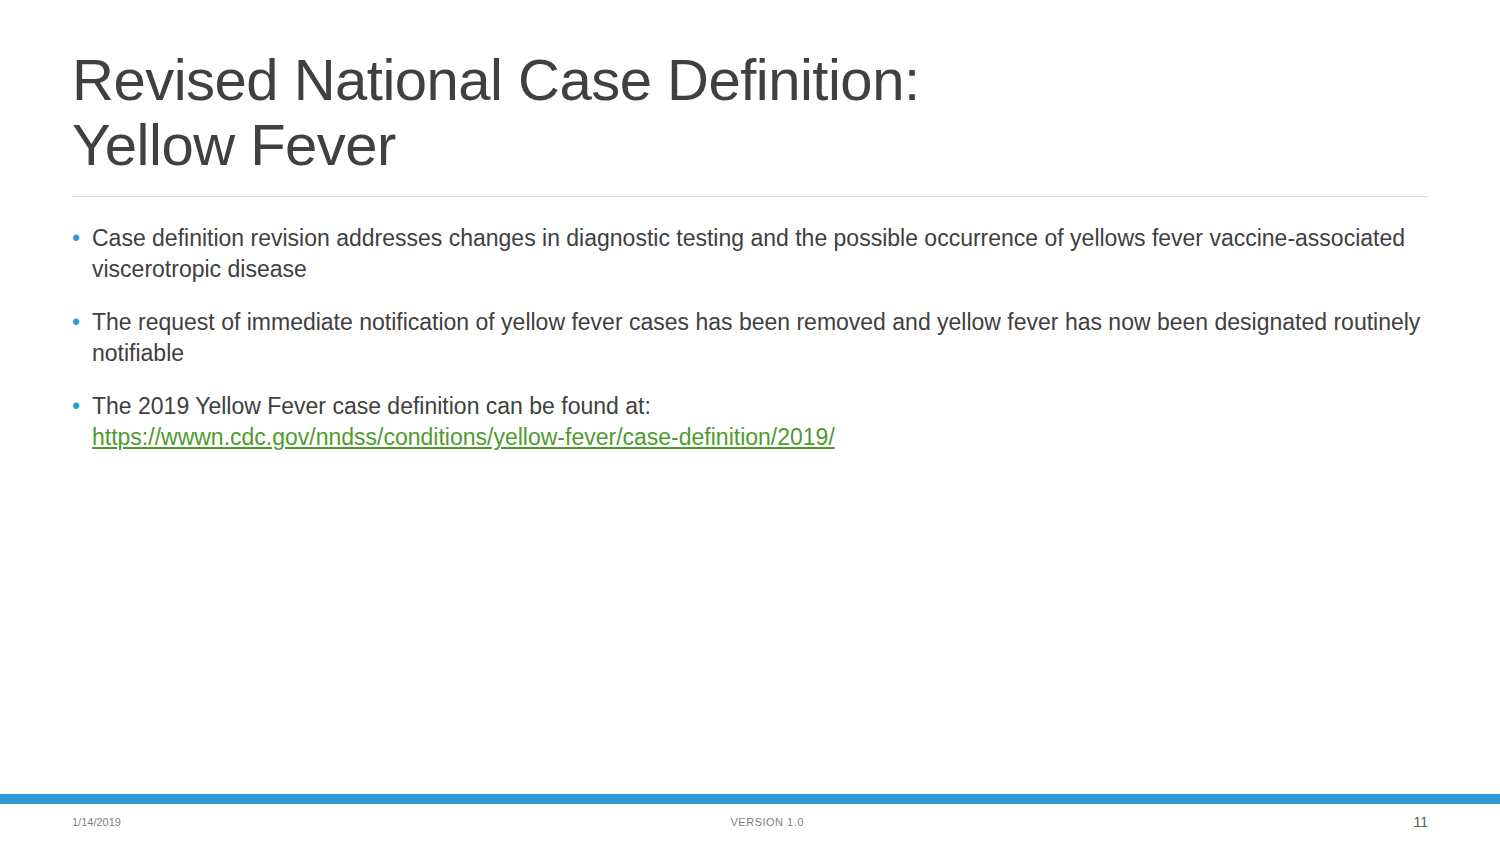Revised National Case Definition:
Yellow Fever
Case definition revision addresses changes in diagnostic testing and the possible occurrence of yellows fever vaccine-associated viscerotropic disease
The request of immediate notification of yellow fever cases has been removed and yellow fever has now been designated routinely notifiable
The 2019 Yellow Fever case definition can be found at:
https://wwwn.cdc.gov/nndss/conditions/yellow-fever/case-definition/2019/
1/14/2019 VERSION 1.0 11